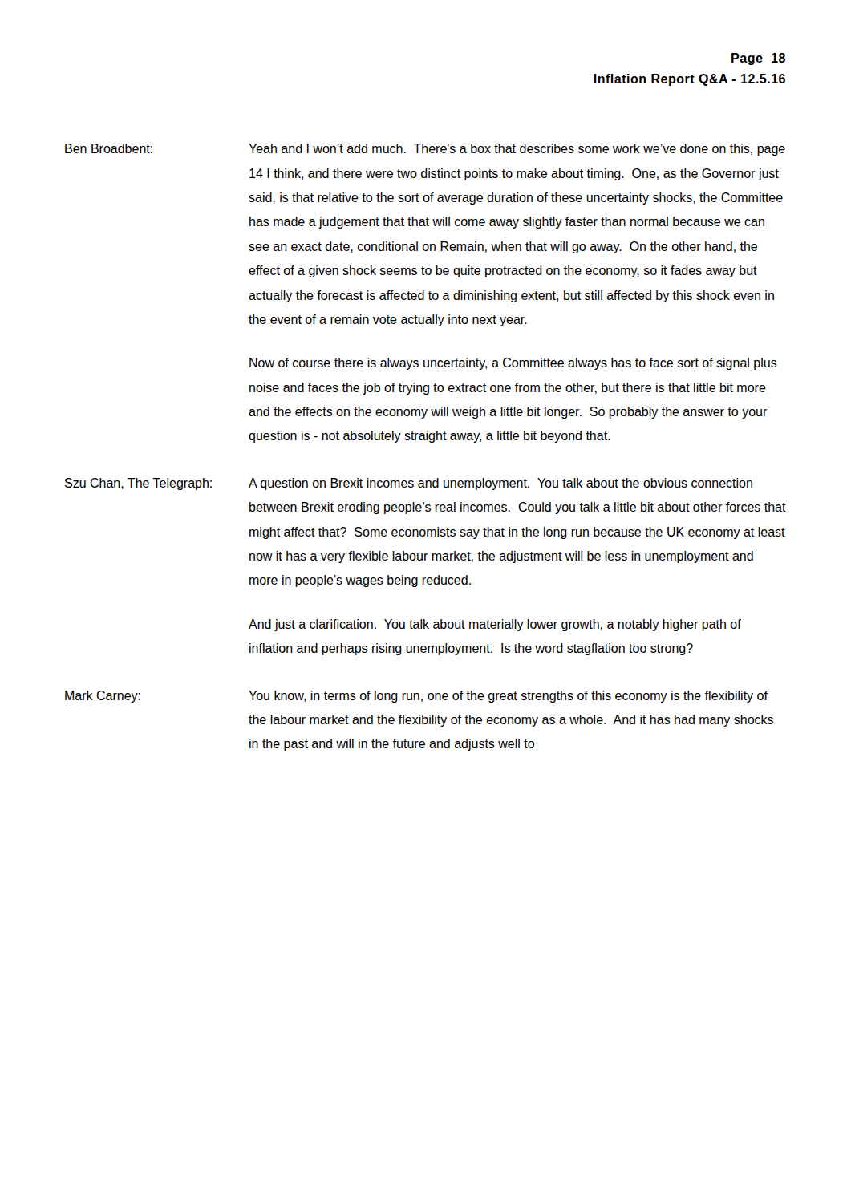Page 18
Inflation Report Q&A - 12.5.16
Ben Broadbent:
Yeah and I won’t add much. There's a box that describes some work we’ve done on this, page 14 I think, and there were two distinct points to make about timing. One, as the Governor just said, is that relative to the sort of average duration of these uncertainty shocks, the Committee has made a judgement that that will come away slightly faster than normal because we can see an exact date, conditional on Remain, when that will go away. On the other hand, the effect of a given shock seems to be quite protracted on the economy, so it fades away but actually the forecast is affected to a diminishing extent, but still affected by this shock even in the event of a remain vote actually into next year.
Now of course there is always uncertainty, a Committee always has to face sort of signal plus noise and faces the job of trying to extract one from the other, but there is that little bit more and the effects on the economy will weigh a little bit longer. So probably the answer to your question is - not absolutely straight away, a little bit beyond that.
Szu Chan, The Telegraph:
A question on Brexit incomes and unemployment. You talk about the obvious connection between Brexit eroding people’s real incomes. Could you talk a little bit about other forces that might affect that? Some economists say that in the long run because the UK economy at least now it has a very flexible labour market, the adjustment will be less in unemployment and more in people’s wages being reduced.
And just a clarification. You talk about materially lower growth, a notably higher path of inflation and perhaps rising unemployment. Is the word stagflation too strong?
Mark Carney:
You know, in terms of long run, one of the great strengths of this economy is the flexibility of the labour market and the flexibility of the economy as a whole. And it has had many shocks in the past and will in the future and adjusts well to